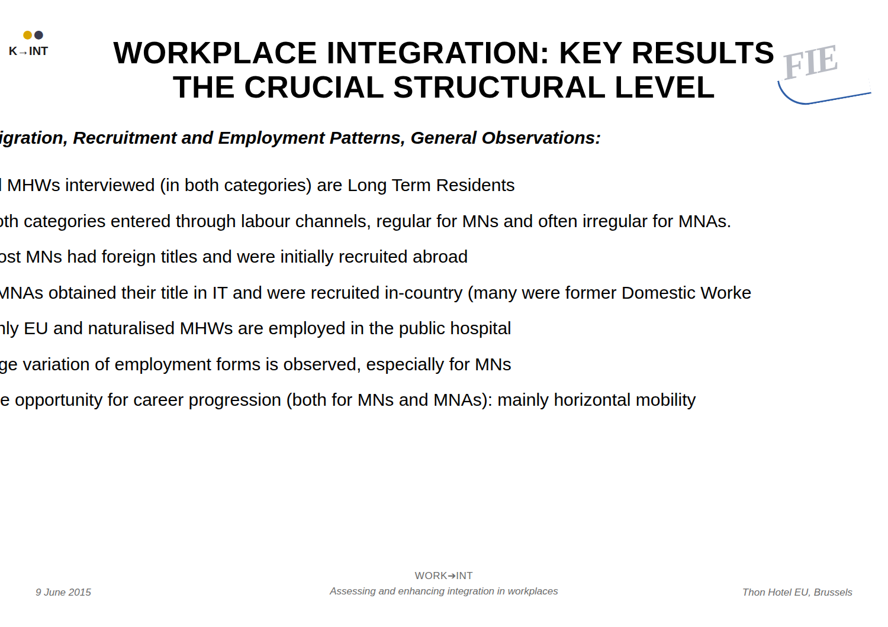●●
K→INT
FIE
WORKPLACE INTEGRATION: KEY RESULTS
THE CRUCIAL STRUCTURAL LEVEL
migration, Recruitment and Employment Patterns, General Observations:
All MHWs interviewed (in both categories) are Long Term Residents
Both categories entered through labour channels, regular for MNs and often irregular for MNAs.
Most MNs had foreign titles and were initially recruited abroad
ll MNAs obtained their title in IT and were recruited in-country (many were former Domestic Worke
Only EU and naturalised MHWs are employed in the public hospital
arge variation of employment forms is observed, especially for MNs
ittle opportunity for career progression (both for MNs and MNAs): mainly horizontal mobility
9 June 2015
WORK➔INT
Assessing and enhancing integration in workplaces
Thon Hotel EU, Brussels